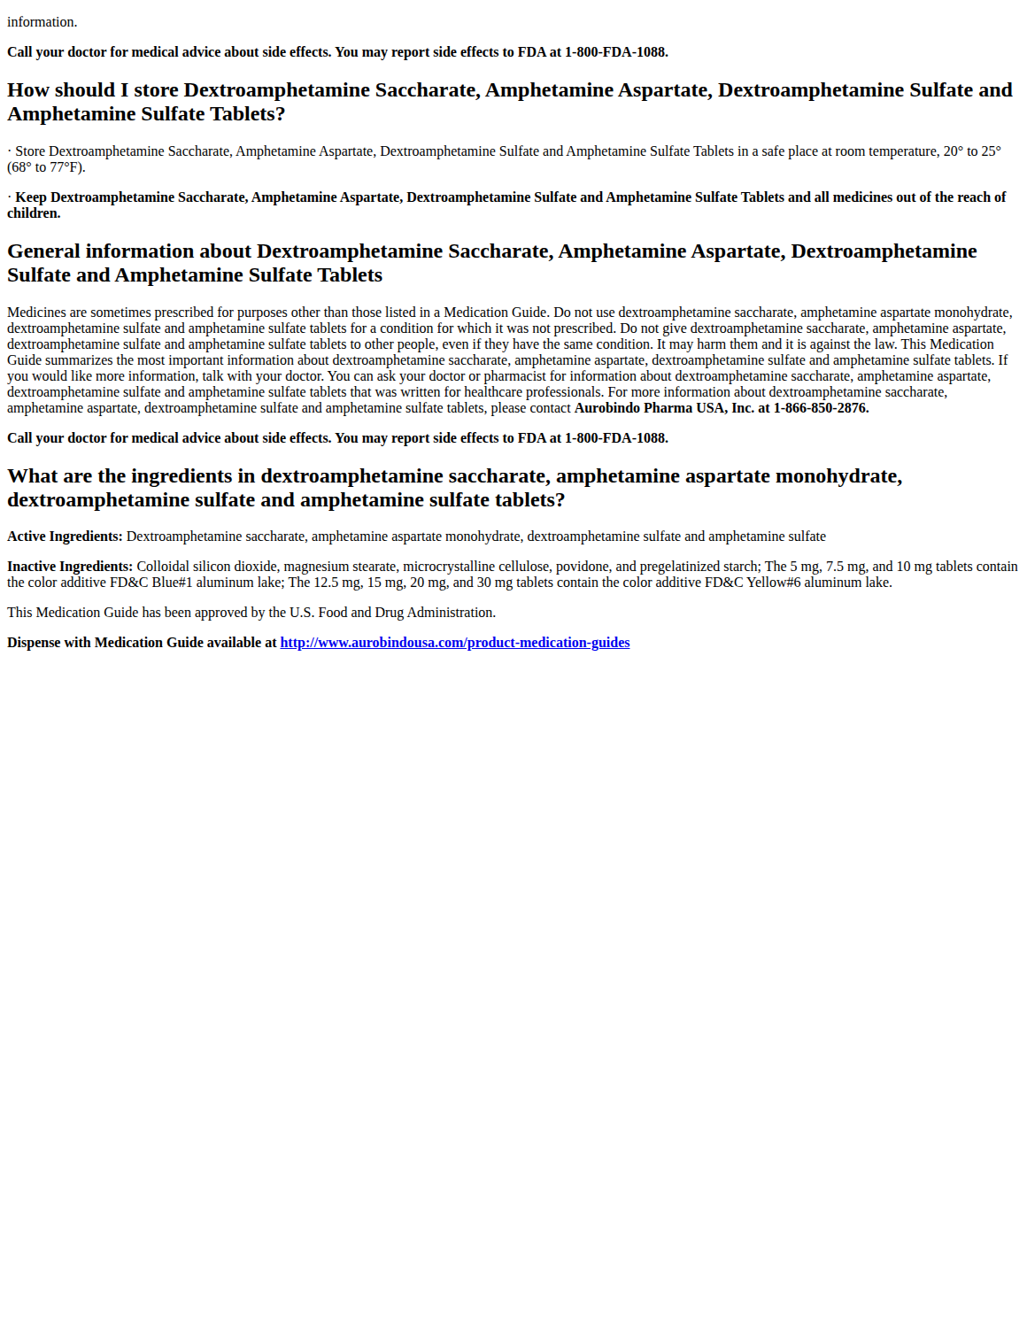information.
Call your doctor for medical advice about side effects. You may report side effects to FDA at 1-800-FDA-1088.
How should I store Dextroamphetamine Saccharate, Amphetamine Aspartate, Dextroamphetamine Sulfate and Amphetamine Sulfate Tablets?
· Store Dextroamphetamine Saccharate, Amphetamine Aspartate, Dextroamphetamine Sulfate and Amphetamine Sulfate Tablets in a safe place at room temperature, 20° to 25°
(68° to 77°F).
· Keep Dextroamphetamine Saccharate, Amphetamine Aspartate, Dextroamphetamine Sulfate and Amphetamine Sulfate Tablets and all medicines out of the reach of children.
General information about Dextroamphetamine Saccharate, Amphetamine Aspartate, Dextroamphetamine Sulfate and Amphetamine Sulfate Tablets
Medicines are sometimes prescribed for purposes other than those listed in a Medication Guide. Do not use dextroamphetamine saccharate, amphetamine aspartate monohydrate, dextroamphetamine sulfate and amphetamine sulfate tablets for a condition for which it was not prescribed. Do not give dextroamphetamine saccharate, amphetamine aspartate, dextroamphetamine sulfate and amphetamine sulfate tablets to other people, even if they have the same condition. It may harm them and it is against the law. This Medication Guide summarizes the most important information about dextroamphetamine saccharate, amphetamine aspartate, dextroamphetamine sulfate and amphetamine sulfate tablets. If you would like more information, talk with your doctor. You can ask your doctor or pharmacist for information about dextroamphetamine saccharate, amphetamine aspartate, dextroamphetamine sulfate and amphetamine sulfate tablets that was written for healthcare professionals. For more information about dextroamphetamine saccharate, amphetamine aspartate, dextroamphetamine sulfate and amphetamine sulfate tablets, please contact Aurobindo Pharma USA, Inc. at 1-866-850-2876.
Call your doctor for medical advice about side effects. You may report side effects to FDA at 1-800-FDA-1088.
What are the ingredients in dextroamphetamine saccharate, amphetamine aspartate monohydrate, dextroamphetamine sulfate and amphetamine sulfate tablets?
Active Ingredients: Dextroamphetamine saccharate, amphetamine aspartate monohydrate, dextroamphetamine sulfate and amphetamine sulfate
Inactive Ingredients: Colloidal silicon dioxide, magnesium stearate, microcrystalline cellulose, povidone, and pregelatinized starch; The 5 mg, 7.5 mg, and 10 mg tablets contain the color additive FD&C Blue#1 aluminum lake; The 12.5 mg, 15 mg, 20 mg, and 30 mg tablets contain the color additive FD&C Yellow#6 aluminum lake.
This Medication Guide has been approved by the U.S. Food and Drug Administration.
Dispense with Medication Guide available at http://www.aurobindousa.com/product-medication-guides